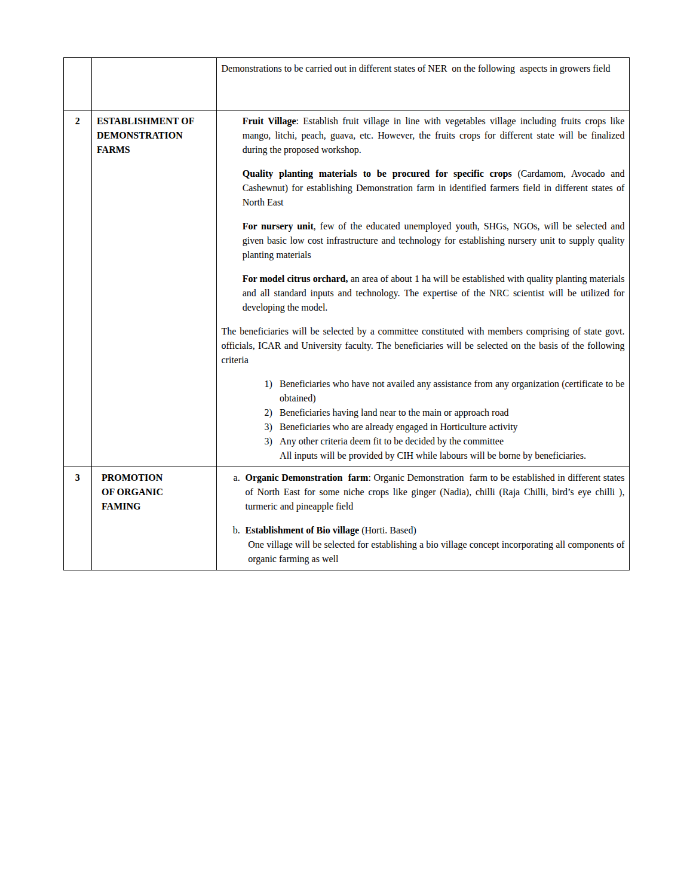| | | Demonstrations to be carried out in different states of NER on the following aspects in growers field |
| 2 | ESTABLISHMENT OF DEMONSTRATION FARMS | Fruit Village : Establish fruit village in line with vegetables village including fruits crops like mango, litchi, peach, guava, etc. However, the fruits crops for different state will be finalized during the proposed workshop. Quality planting materials to be procured for specific crops (Cardamom, Avocado and Cashewnut) for establishing Demonstration farm in identified farmers field in different states of North East For nursery unit , few of the educated unemployed youth, SHGs, NGOs, will be selected and given basic low cost infrastructure and technology for establishing nursery unit to supply quality planting materials For model citrus orchard, an area of about 1 ha will be established with quality planting materials and all standard inputs and technology. The expertise of the NRC scientist will be utilized for developing the model. The beneficiaries will be selected by a committee constituted with members comprising of state govt. officials, ICAR and University faculty. The beneficiaries will be selected on the basis of the following criteria 1) Beneficiaries who have not availed any assistance from any organization (certificate to be obtained) 2) Beneficiaries having land near to the main or approach road 3) Beneficiaries who are already engaged in Horticulture activity 3) Any other criteria deem fit to be decided by the committee All inputs will be provided by CIH while labours will be borne by beneficiaries. |
| 3 | PROMOTION OF ORGANIC FAMING | Organic Demonstration farm : Organic Demonstration farm to be established in different states of North East for some niche crops like ginger (Nadia), chilli (Raja Chilli, bird’s eye chilli ), turmeric and pineapple field Establishment of Bio village (Horti. Based) One village will be selected for establishing a bio village concept incorporating all components of organic farming as well |